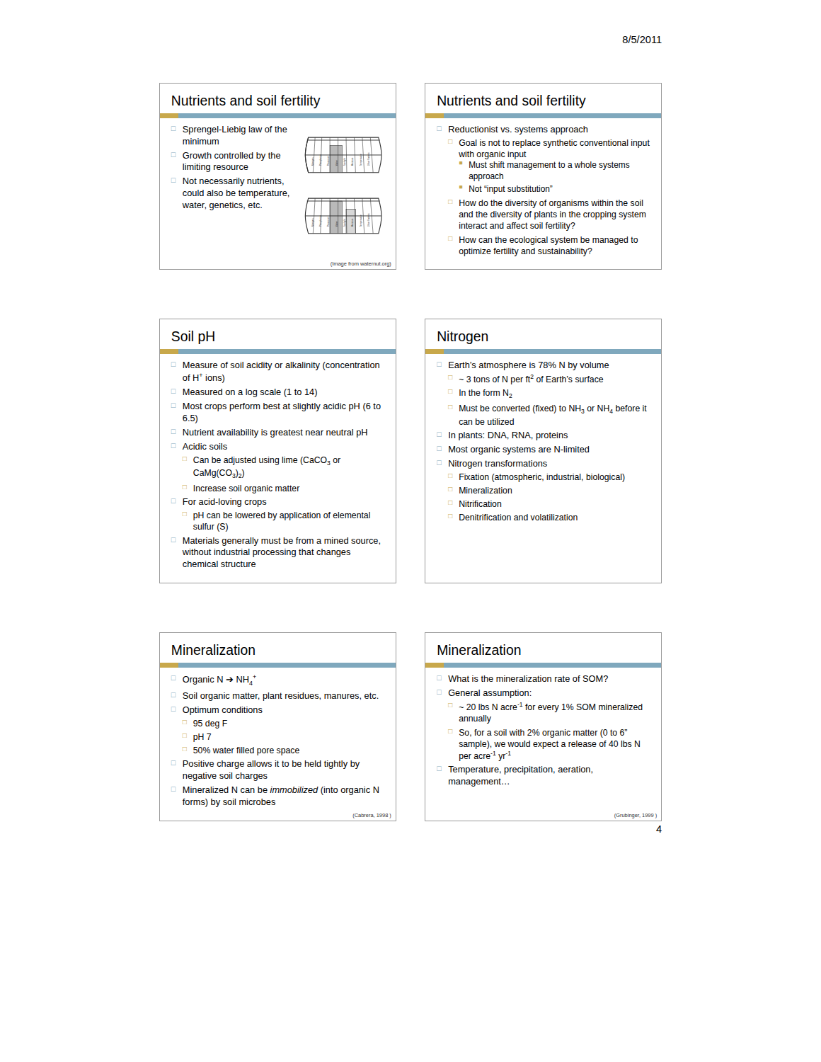8/5/2011
Nutrients and soil fertility
Sprengel-Liebig law of the minimum
Growth controlled by the limiting resource
Not necessarily nutrients, could also be temperature, water, genetics, etc.
Nitrogen Phosphorus Potassium Water Sunlight Moisture Temperature Other Factors Nitrogen Phosphorus Potassium Water Sunlight Moisture Temperature Other Factors
(Image from waternut.org)
Nutrients and soil fertility
Reductionist vs. systems approach
Goal is not to replace synthetic conventional input with organic input
Must shift management to a whole systems approach
Not “input substitution”
How do the diversity of organisms within the soil and the diversity of plants in the cropping system interact and affect soil fertility?
How can the ecological system be managed to optimize fertility and sustainability?
Soil pH
Measure of soil acidity or alkalinity (concentration of H+ ions)
Measured on a log scale (1 to 14)
Most crops perform best at slightly acidic pH (6 to 6.5)
Nutrient availability is greatest near neutral pH
Acidic soils
Can be adjusted using lime (CaCO3 or CaMg(CO3)2)
Increase soil organic matter
For acid-loving crops
pH can be lowered by application of elemental sulfur (S)
Materials generally must be from a mined source, without industrial processing that changes chemical structure
Nitrogen
Earth’s atmosphere is 78% N by volume
~ 3 tons of N per ft2 of Earth’s surface
In the form N2
Must be converted (fixed) to NH3 or NH4 before it can be utilized
In plants: DNA, RNA, proteins
Most organic systems are N-limited
Nitrogen transformations
Fixation (atmospheric, industrial, biological)
Mineralization
Nitrification
Denitrification and volatilization
Mineralization
Organic N ➔ NH4+
Soil organic matter, plant residues, manures, etc.
Optimum conditions
95 deg F
pH 7
50% water filled pore space
Positive charge allows it to be held tightly by negative soil charges
Mineralized N can be immobilized (into organic N forms) by soil microbes
(Cabrera, 1998 )
Mineralization
What is the mineralization rate of SOM?
General assumption:
~ 20 lbs N acre-1 for every 1% SOM mineralized annually
So, for a soil with 2% organic matter (0 to 6” sample), we would expect a release of 40 lbs N per acre-1 yr-1
Temperature, precipitation, aeration, management…
(Grubinger, 1999 )
4